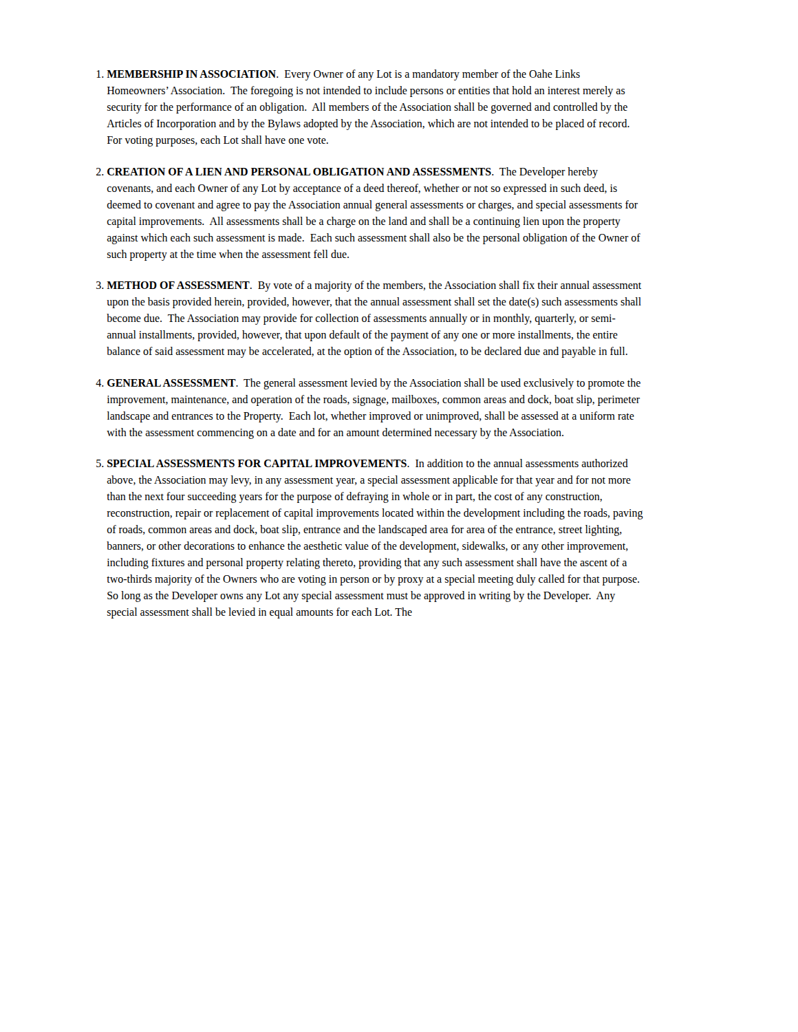Membership in Association. Every Owner of any Lot is a mandatory member of the Oahe Links Homeowners’ Association. The foregoing is not intended to include persons or entities that hold an interest merely as security for the performance of an obligation. All members of the Association shall be governed and controlled by the Articles of Incorporation and by the Bylaws adopted by the Association, which are not intended to be placed of record. For voting purposes, each Lot shall have one vote.
Creation of a Lien and Personal Obligation and Assessments. The Developer hereby covenants, and each Owner of any Lot by acceptance of a deed thereof, whether or not so expressed in such deed, is deemed to covenant and agree to pay the Association annual general assessments or charges, and special assessments for capital improvements. All assessments shall be a charge on the land and shall be a continuing lien upon the property against which each such assessment is made. Each such assessment shall also be the personal obligation of the Owner of such property at the time when the assessment fell due.
Method of Assessment. By vote of a majority of the members, the Association shall fix their annual assessment upon the basis provided herein, provided, however, that the annual assessment shall set the date(s) such assessments shall become due. The Association may provide for collection of assessments annually or in monthly, quarterly, or semi-annual installments, provided, however, that upon default of the payment of any one or more installments, the entire balance of said assessment may be accelerated, at the option of the Association, to be declared due and payable in full.
General Assessment. The general assessment levied by the Association shall be used exclusively to promote the improvement, maintenance, and operation of the roads, signage, mailboxes, common areas and dock, boat slip, perimeter landscape and entrances to the Property. Each lot, whether improved or unimproved, shall be assessed at a uniform rate with the assessment commencing on a date and for an amount determined necessary by the Association.
Special Assessments for Capital Improvements. In addition to the annual assessments authorized above, the Association may levy, in any assessment year, a special assessment applicable for that year and for not more than the next four succeeding years for the purpose of defraying in whole or in part, the cost of any construction, reconstruction, repair or replacement of capital improvements located within the development including the roads, paving of roads, common areas and dock, boat slip, entrance and the landscaped area for area of the entrance, street lighting, banners, or other decorations to enhance the aesthetic value of the development, sidewalks, or any other improvement, including fixtures and personal property relating thereto, providing that any such assessment shall have the ascent of a two-thirds majority of the Owners who are voting in person or by proxy at a special meeting duly called for that purpose. So long as the Developer owns any Lot any special assessment must be approved in writing by the Developer. Any special assessment shall be levied in equal amounts for each Lot. The